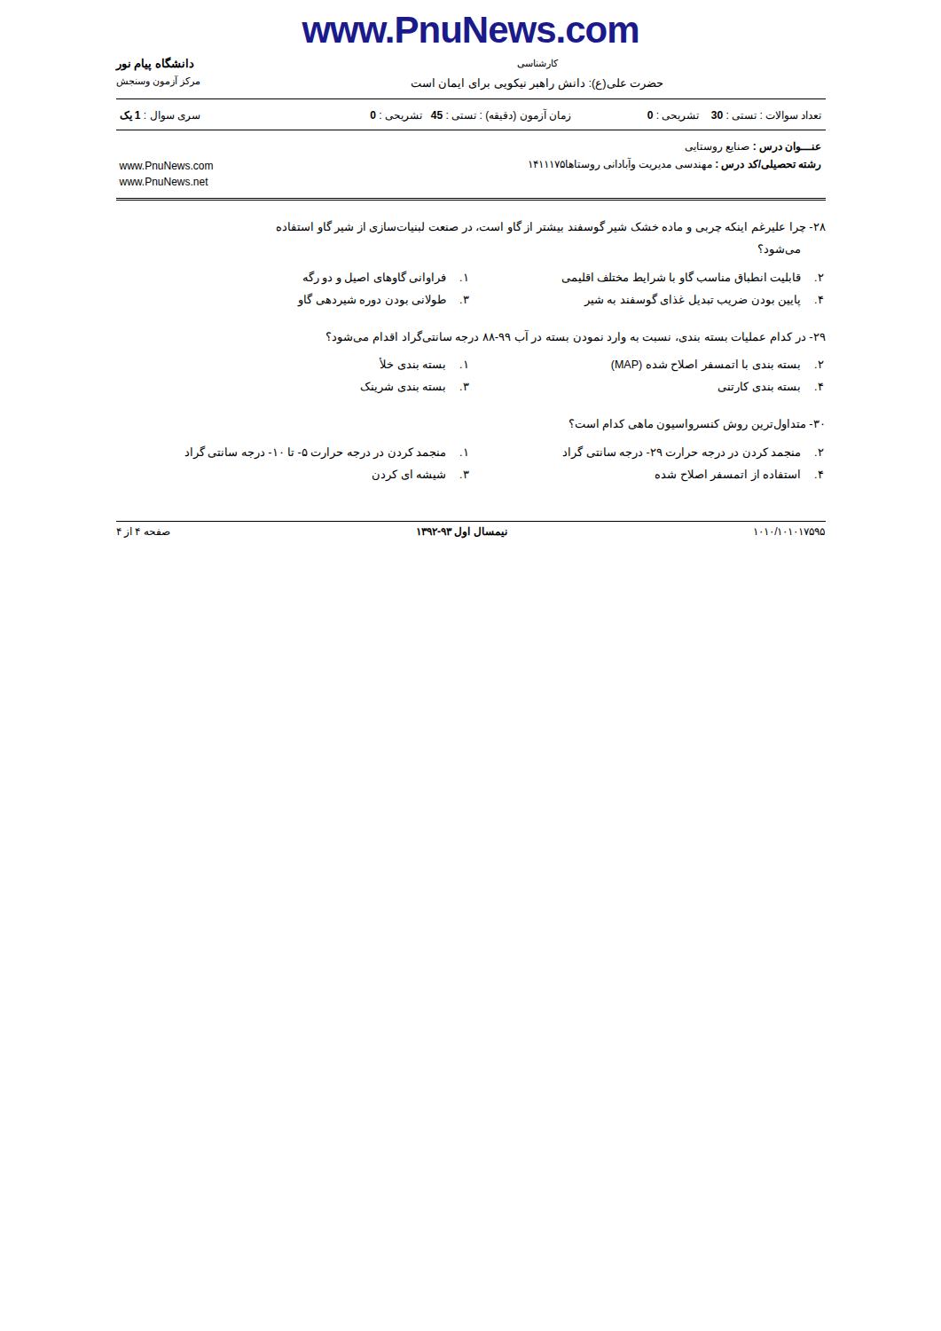www.PnuNews.com
کارشناسی
حضرت علی(ع): دانش راهبر نیکویی برای ایمان است
دانشگاه پیام نور
مرکز آزمون وسنجش
| تعداد سوالات : تستی : 30 تشریحی : 0 | زمان آزمون (دقیقه) : تستی : 45 تشریحی : 0 | سری سوال : 1 یک |
| عنـــوان درس : صنایع روستایی | |
| رشته تحصیلی/کد درس : مهندسی مدیریت وآبادانی روستاها۱۴۱۱۱۷۵ | www.PnuNews.com www.PnuNews.net |
۲۸- چرا علیرغم اینکه چربی و ماده خشک شیر گوسفند بیشتر از گاو است، در صنعت لبنیات‌سازی از شیر گاو استفاده می‌شود؟
| ۲. قابلیت انطباق مناسب گاو با شرایط مختلف اقلیمی | ۱. فراوانی گاوهای اصیل و دو رگه |
| ۴. پایین بودن ضریب تبدیل غذای گوسفند به شیر | ۳. طولانی بودن دوره شیردهی گاو |
۲۹- در کدام عملیات بسته بندی، نسبت به وارد نمودن بسته در آب ۹۹-۸۸ درجه سانتی‌گراد اقدام می‌شود؟
| ۲. بسته بندی با اتمسفر اصلاح شده (MAP) | ۱. بسته بندی خلأ |
| ۴. بسته بندی کارتنی | ۳. بسته بندی شرینک |
۳۰- متداول‌ترین روش کنسرواسیون ماهی کدام است؟
| ۲. منجمد کردن در درجه حرارت ۲۹- درجه سانتی گراد | ۱. منجمد کردن در درجه حرارت ۵- تا ۱۰- درجه سانتی گراد |
| ۴. استفاده از اتمسفر اصلاح شده | ۳. شیشه ای کردن |
۱۰۱۰/۱۰۱۰۱۷۵۹۵
نیمسال اول ۹۳-۱۳۹۲
صفحه ۴ از ۴